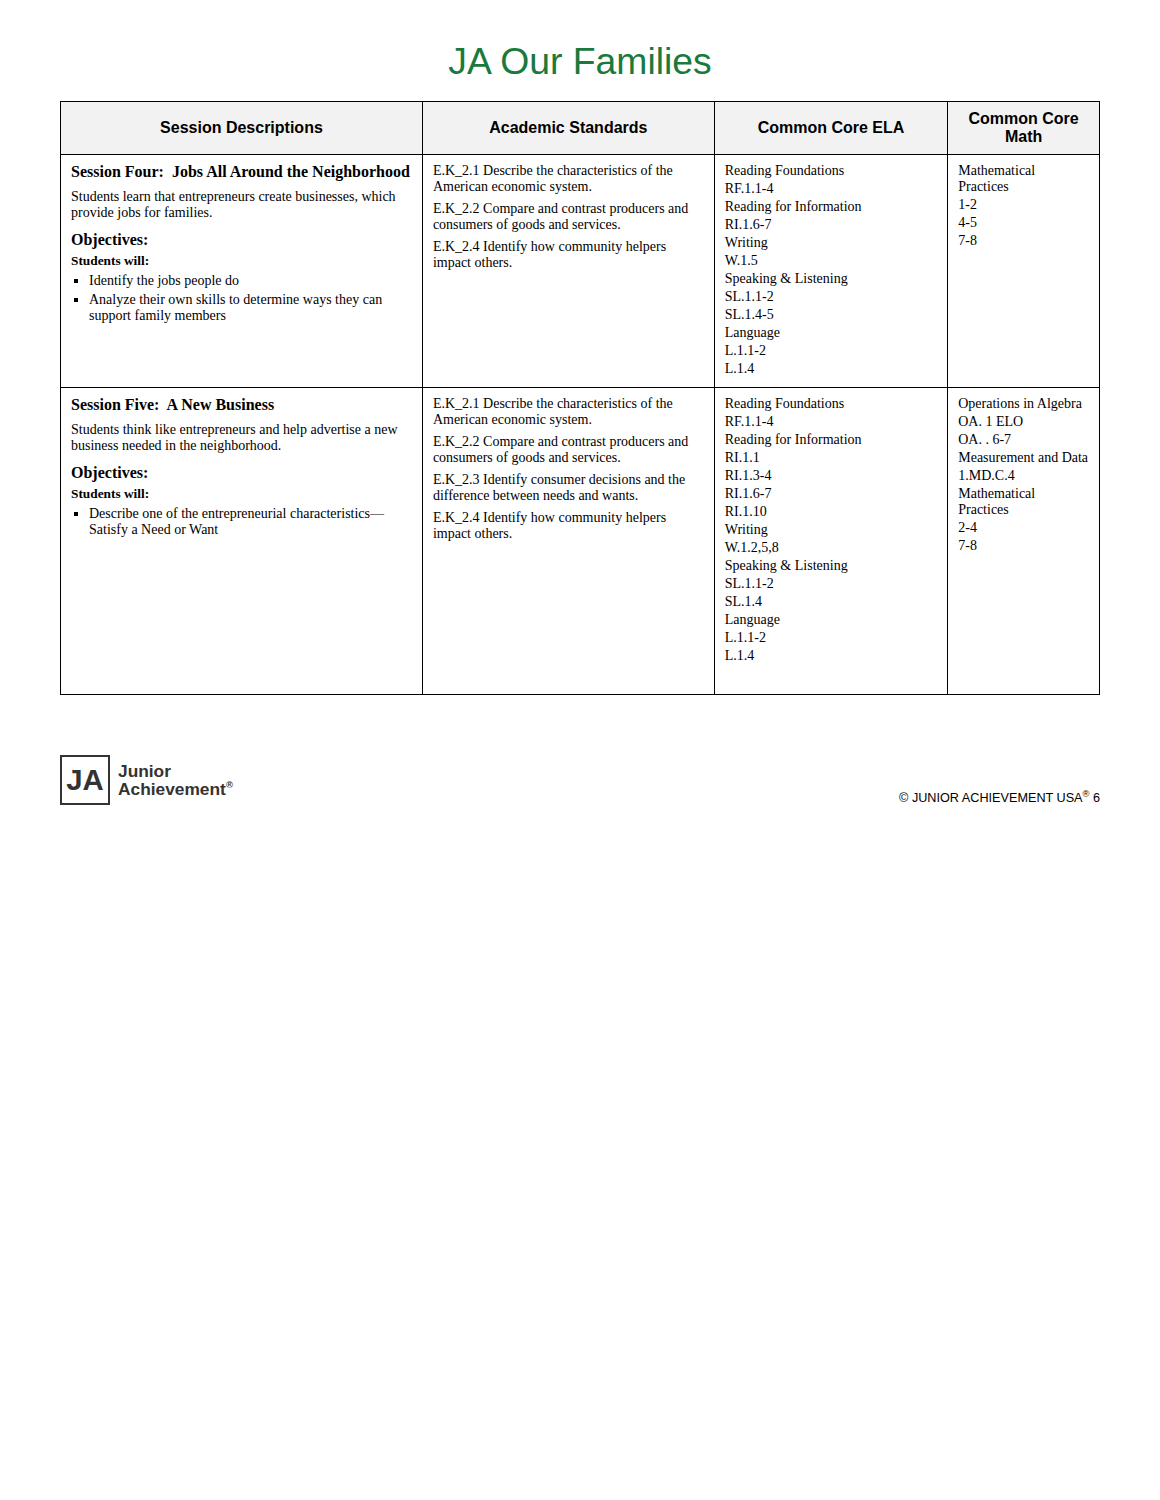JA Our Families
| Session Descriptions | Academic Standards | Common Core ELA | Common Core Math |
| --- | --- | --- | --- |
| Session Four: Jobs All Around the Neighborhood Students learn that entrepreneurs create businesses, which provide jobs for families. Objectives: Students will: Identify the jobs people do Analyze their own skills to determine ways they can support family members | E.K_2.1 Describe the characteristics of the American economic system. E.K_2.2 Compare and contrast producers and consumers of goods and services. E.K_2.4 Identify how community helpers impact others. | Reading Foundations RF.1.1-4 Reading for Information RI.1.6-7 Writing W.1.5 Speaking & Listening SL.1.1-2 SL.1.4-5 Language L.1.1-2 L.1.4 | Mathematical Practices 1-2 4-5 7-8 |
| Session Five: A New Business Students think like entrepreneurs and help advertise a new business needed in the neighborhood. Objectives: Students will: Describe one of the entrepreneurial characteristics— Satisfy a Need or Want | E.K_2.1 Describe the characteristics of the American economic system. E.K_2.2 Compare and contrast producers and consumers of goods and services. E.K_2.3 Identify consumer decisions and the difference between needs and wants. E.K_2.4 Identify how community helpers impact others. | Reading Foundations RF.1.1-4 Reading for Information RI.1.1 RI.1.3-4 RI.1.6-7 RI.1.10 Writing W.1.2,5,8 Speaking & Listening SL.1.1-2 SL.1.4 Language L.1.1-2 L.1.4 | Operations in Algebra OA. 1 ELO OA. . 6-7 Measurement and Data 1.MD.C.4 Mathematical Practices 2-4 7-8 |
JA
Junior
Achievement®
© JUNIOR ACHIEVEMENT USA® 6